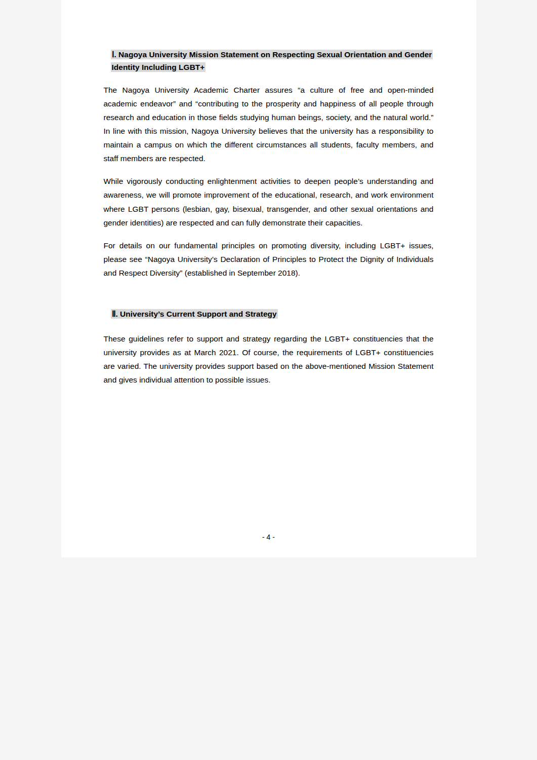Ⅰ. Nagoya University Mission Statement on Respecting Sexual Orientation and Gender Identity Including LGBT+
The Nagoya University Academic Charter assures “a culture of free and open-minded academic endeavor” and “contributing to the prosperity and happiness of all people through research and education in those fields studying human beings, society, and the natural world.” In line with this mission, Nagoya University believes that the university has a responsibility to maintain a campus on which the different circumstances all students, faculty members, and staff members are respected.
While vigorously conducting enlightenment activities to deepen people’s understanding and awareness, we will promote improvement of the educational, research, and work environment where LGBT persons (lesbian, gay, bisexual, transgender, and other sexual orientations and gender identities) are respected and can fully demonstrate their capacities.
For details on our fundamental principles on promoting diversity, including LGBT+ issues, please see “Nagoya University’s Declaration of Principles to Protect the Dignity of Individuals and Respect Diversity” (established in September 2018).
Ⅱ. University’s Current Support and Strategy
These guidelines refer to support and strategy regarding the LGBT+ constituencies that the university provides as at March 2021. Of course, the requirements of LGBT+ constituencies are varied. The university provides support based on the above-mentioned Mission Statement and gives individual attention to possible issues.
- 4 -